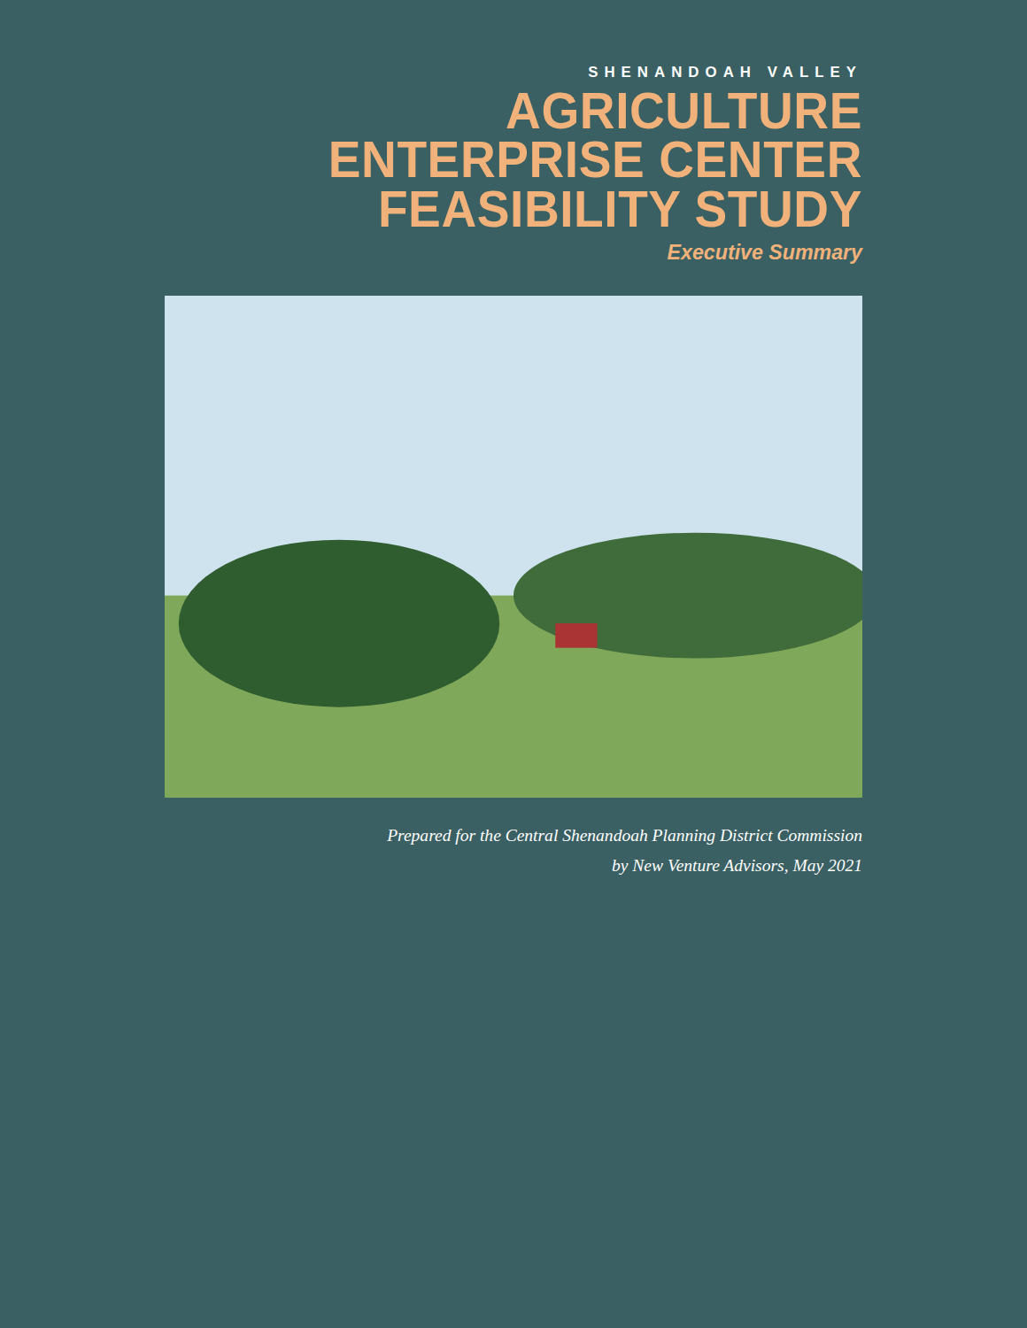Shenandoah Valley
Agriculture Enterprise Center Feasibility Study
Executive Summary
Prepared for the Central Shenandoah Planning District Commission
by New Venture Advisors, May 2021